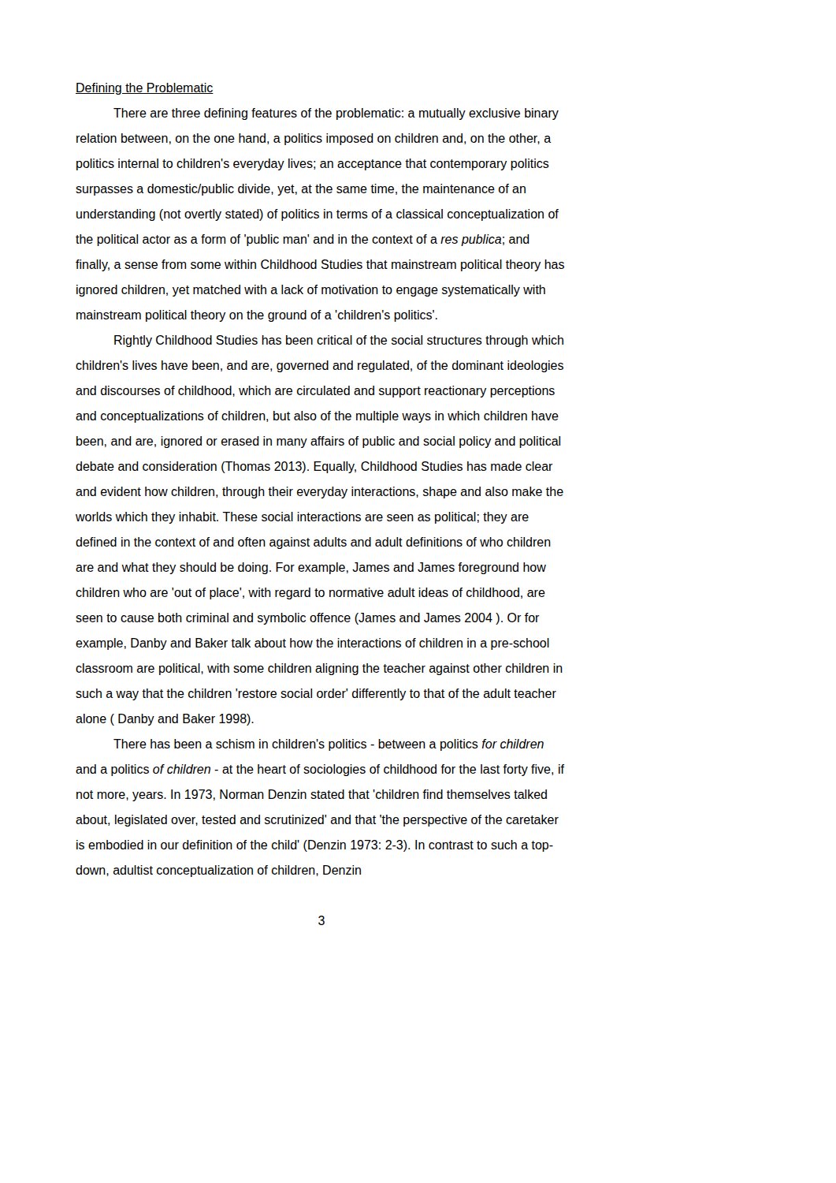Defining the Problematic
There are three defining features of the problematic: a mutually exclusive binary relation between, on the one hand, a politics imposed on children and, on the other, a politics internal to children's everyday lives; an acceptance that contemporary politics surpasses a domestic/public divide, yet, at the same time, the maintenance of an understanding (not overtly stated) of politics in terms of a classical conceptualization of the political actor as a form of 'public man' and in the context of a res publica; and finally, a sense from some within Childhood Studies that mainstream political theory has ignored children, yet matched with a lack of motivation to engage systematically with mainstream political theory on the ground of a 'children's politics'.
Rightly Childhood Studies has been critical of the social structures through which children's lives have been, and are, governed and regulated, of the dominant ideologies and discourses of childhood, which are circulated and support reactionary perceptions and conceptualizations of children, but also of the multiple ways in which children have been, and are, ignored or erased in many affairs of public and social policy and political debate and consideration (Thomas 2013). Equally, Childhood Studies has made clear and evident how children, through their everyday interactions, shape and also make the worlds which they inhabit. These social interactions are seen as political; they are defined in the context of and often against adults and adult definitions of who children are and what they should be doing. For example, James and James foreground how children who are 'out of place', with regard to normative adult ideas of childhood, are seen to cause both criminal and symbolic offence (James and James 2004 ). Or for example, Danby and Baker talk about how the interactions of children in a pre-school classroom are political, with some children aligning the teacher against other children in such a way that the children 'restore social order' differently to that of the adult teacher alone ( Danby and Baker 1998).
There has been a schism in children's politics - between a politics for children and a politics of children - at the heart of sociologies of childhood for the last forty five, if not more, years. In 1973, Norman Denzin stated that 'children find themselves talked about, legislated over, tested and scrutinized' and that 'the perspective of the caretaker is embodied in our definition of the child' (Denzin 1973: 2-3). In contrast to such a top-down, adultist conceptualization of children, Denzin
3